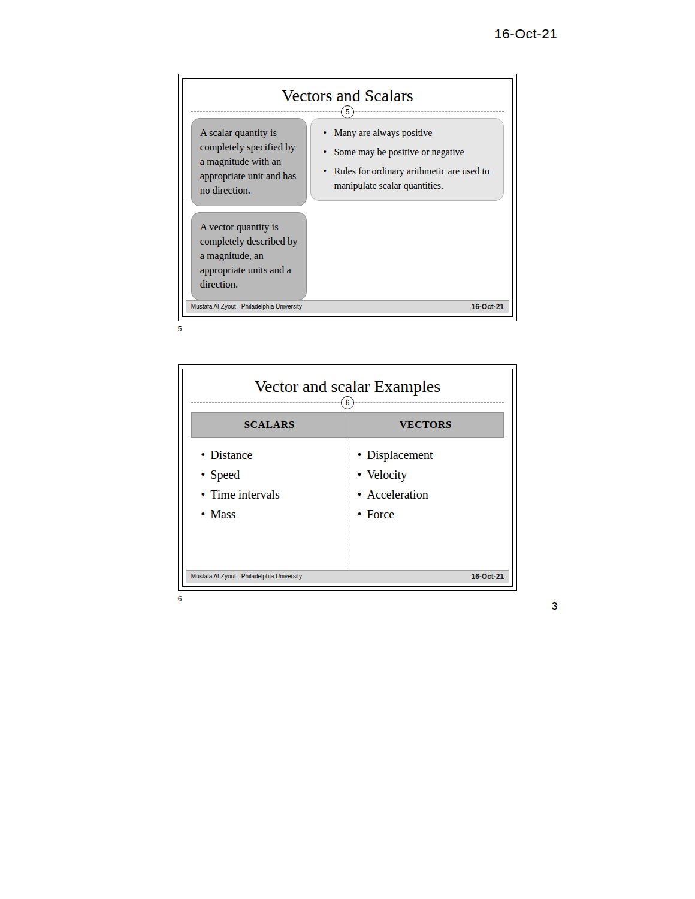16-Oct-21
Vectors and Scalars
5
A scalar quantity is completely specified by a magnitude with an appropriate unit and has no direction.
Many are always positive
Some may be positive or negative
Rules for ordinary arithmetic are used to manipulate scalar quantities.
A vector quantity is completely described by a magnitude, an appropriate units and a direction.
Mustafa Al-Zyout - Philadelphia University 16-Oct-21
5
Vector and scalar Examples
6
| SCALARS | VECTORS |
| --- | --- |
| Distance Speed Time intervals Mass | Displacement Velocity Acceleration Force |
Mustafa Al-Zyout - Philadelphia University 16-Oct-21
6
3